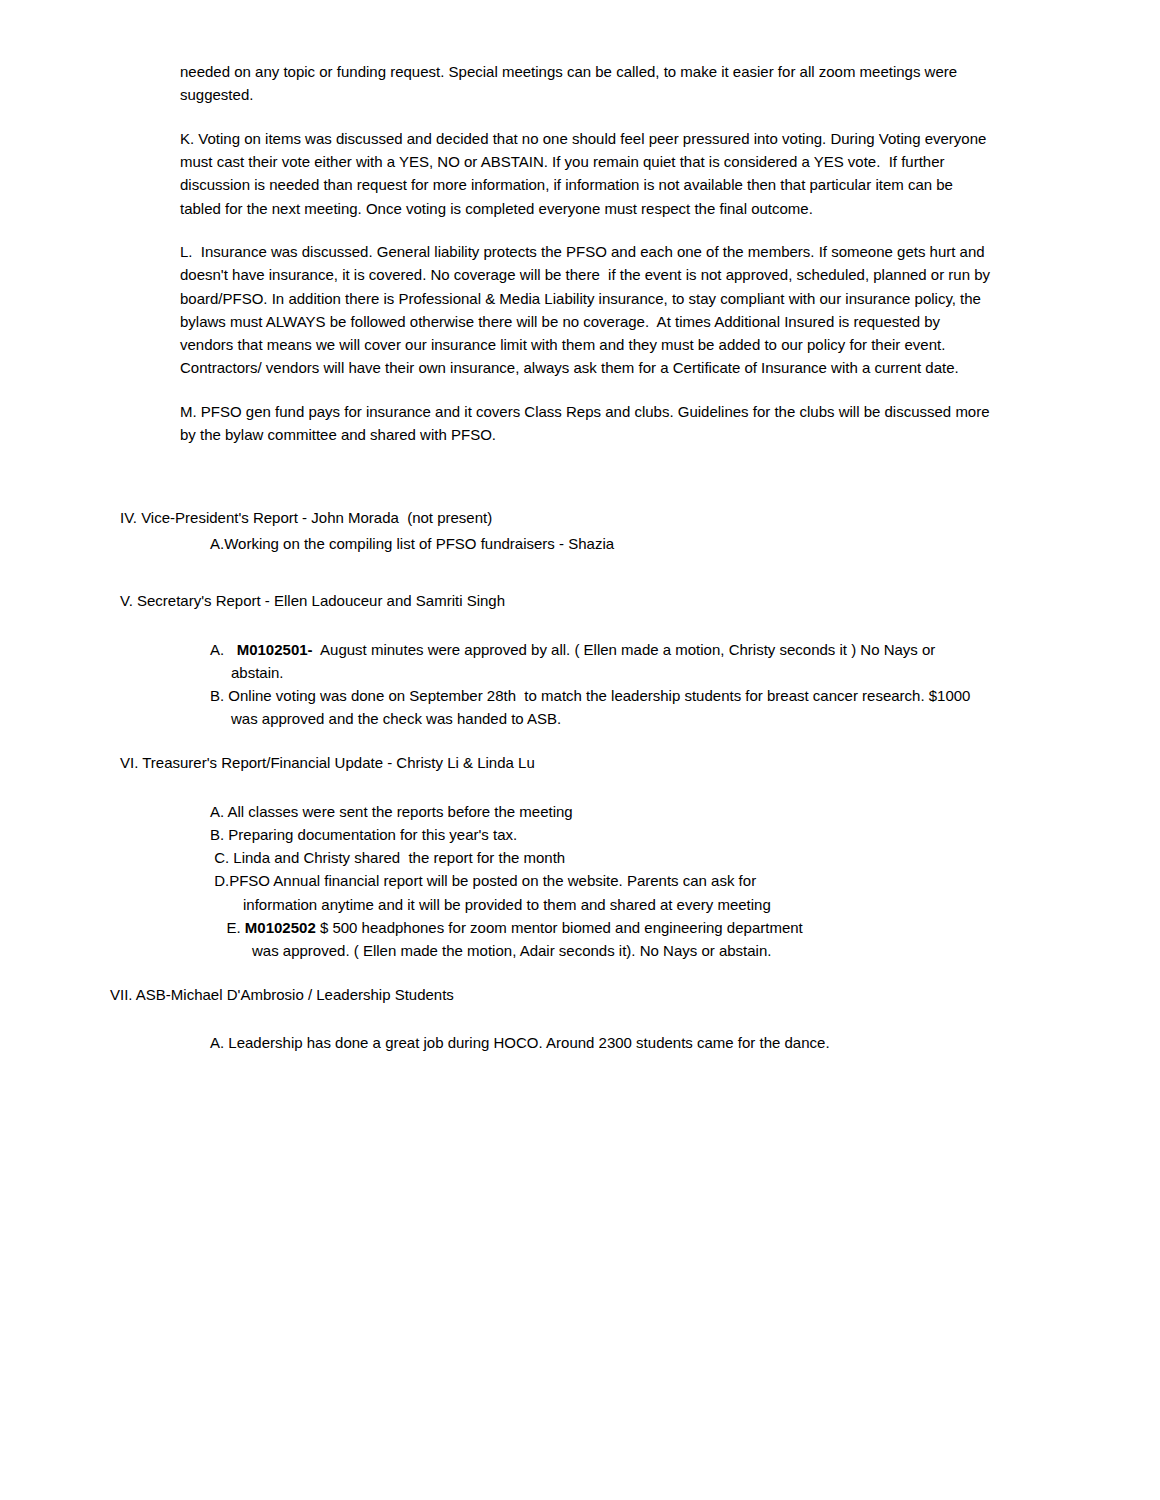needed on any topic or funding request. Special meetings can be called, to make it easier for all zoom meetings were suggested.
K. Voting on items was discussed and decided that no one should feel peer pressured into voting. During Voting everyone must cast their vote either with a YES, NO or ABSTAIN. If you remain quiet that is considered a YES vote. If further discussion is needed than request for more information, if information is not available then that particular item can be tabled for the next meeting. Once voting is completed everyone must respect the final outcome.
L. Insurance was discussed. General liability protects the PFSO and each one of the members. If someone gets hurt and doesn't have insurance, it is covered. No coverage will be there if the event is not approved, scheduled, planned or run by board/PFSO. In addition there is Professional & Media Liability insurance, to stay compliant with our insurance policy, the bylaws must ALWAYS be followed otherwise there will be no coverage. At times Additional Insured is requested by vendors that means we will cover our insurance limit with them and they must be added to our policy for their event. Contractors/ vendors will have their own insurance, always ask them for a Certificate of Insurance with a current date.
M. PFSO gen fund pays for insurance and it covers Class Reps and clubs. Guidelines for the clubs will be discussed more by the bylaw committee and shared with PFSO.
IV. Vice-President's Report - John Morada (not present)
A.Working on the compiling list of PFSO fundraisers - Shazia
V. Secretary's Report - Ellen Ladouceur and Samriti Singh
A. M0102501- August minutes were approved by all. ( Ellen made a motion, Christy seconds it ) No Nays or abstain.
B. Online voting was done on September 28th to match the leadership students for breast cancer research. $1000 was approved and the check was handed to ASB.
VI. Treasurer's Report/Financial Update - Christy Li & Linda Lu
A. All classes were sent the reports before the meeting
B. Preparing documentation for this year's tax.
C. Linda and Christy shared the report for the month
D.PFSO Annual financial report will be posted on the website. Parents can ask for
information anytime and it will be provided to them and shared at every meeting
E. M0102502 $ 500 headphones for zoom mentor biomed and engineering department
was approved. ( Ellen made the motion, Adair seconds it). No Nays or abstain.
VII. ASB-Michael D'Ambrosio / Leadership Students
A. Leadership has done a great job during HOCO. Around 2300 students came for the dance.